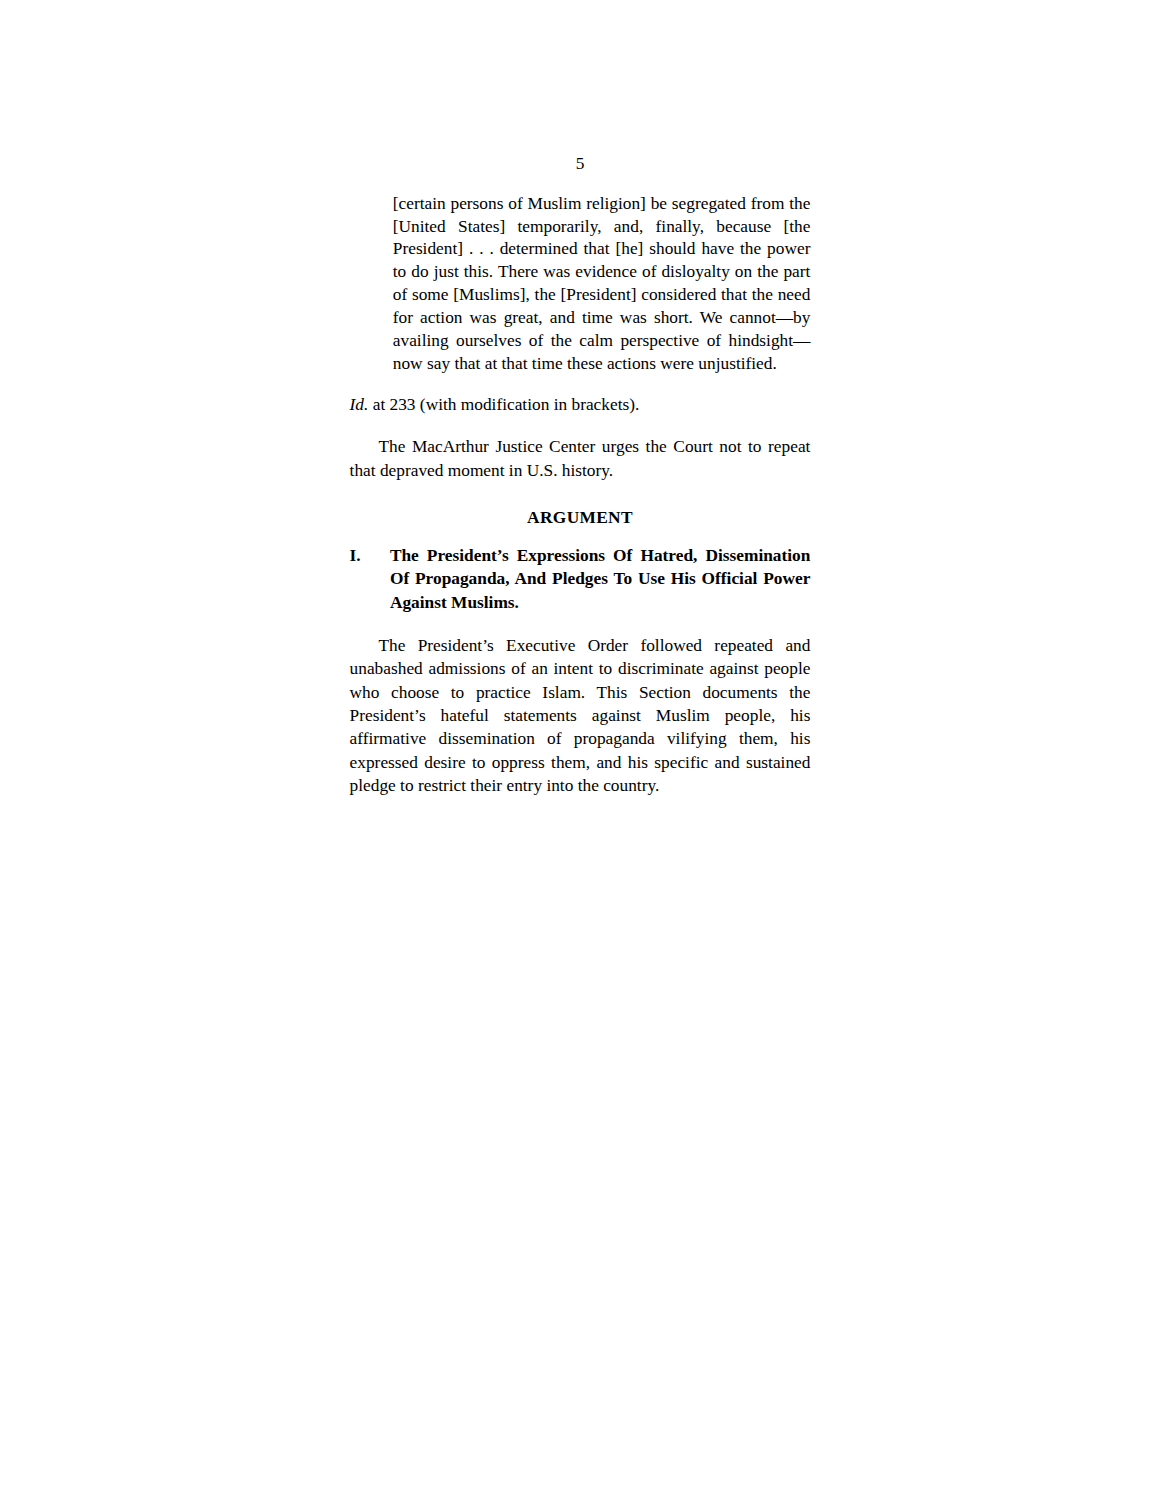5
[certain persons of Muslim religion] be segregated from the [United States] temporarily, and, finally, because [the President] . . . determined that [he] should have the power to do just this. There was evidence of disloyalty on the part of some [Muslims], the [President] considered that the need for action was great, and time was short. We cannot—by availing ourselves of the calm perspective of hindsight—now say that at that time these actions were unjustified.
Id. at 233 (with modification in brackets).
The MacArthur Justice Center urges the Court not to repeat that depraved moment in U.S. history.
ARGUMENT
I.
The President’s Expressions Of Hatred, Dissemination Of Propaganda, And Pledges To Use His Official Power Against Muslims.
The President’s Executive Order followed repeated and unabashed admissions of an intent to discriminate against people who choose to practice Islam. This Section documents the President’s hateful statements against Muslim people, his affirmative dissemination of propaganda vilifying them, his expressed desire to oppress them, and his specific and sustained pledge to restrict their entry into the country.